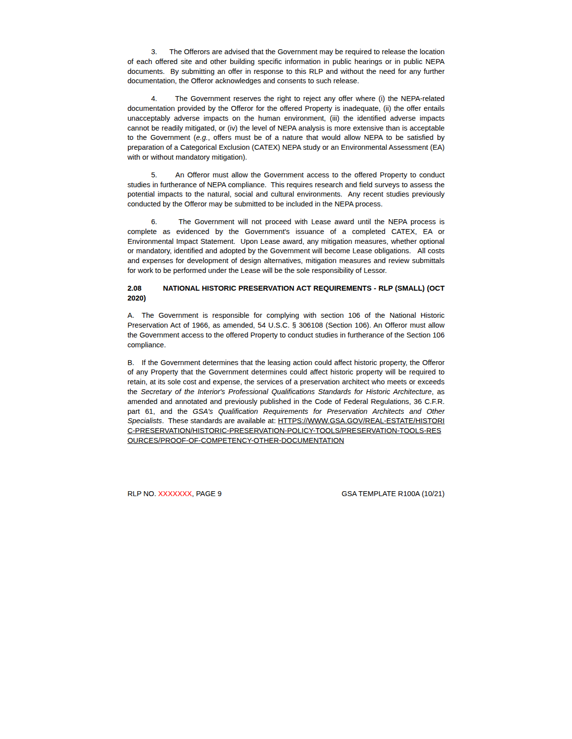3. The Offerors are advised that the Government may be required to release the location of each offered site and other building specific information in public hearings or in public NEPA documents. By submitting an offer in response to this RLP and without the need for any further documentation, the Offeror acknowledges and consents to such release.
4. The Government reserves the right to reject any offer where (i) the NEPA-related documentation provided by the Offeror for the offered Property is inadequate, (ii) the offer entails unacceptably adverse impacts on the human environment, (iii) the identified adverse impacts cannot be readily mitigated, or (iv) the level of NEPA analysis is more extensive than is acceptable to the Government (e.g., offers must be of a nature that would allow NEPA to be satisfied by preparation of a Categorical Exclusion (CATEX) NEPA study or an Environmental Assessment (EA) with or without mandatory mitigation).
5. An Offeror must allow the Government access to the offered Property to conduct studies in furtherance of NEPA compliance. This requires research and field surveys to assess the potential impacts to the natural, social and cultural environments. Any recent studies previously conducted by the Offeror may be submitted to be included in the NEPA process.
6. The Government will not proceed with Lease award until the NEPA process is complete as evidenced by the Government's issuance of a completed CATEX, EA or Environmental Impact Statement. Upon Lease award, any mitigation measures, whether optional or mandatory, identified and adopted by the Government will become Lease obligations. All costs and expenses for development of design alternatives, mitigation measures and review submittals for work to be performed under the Lease will be the sole responsibility of Lessor.
2.08 NATIONAL HISTORIC PRESERVATION ACT REQUIREMENTS - RLP (SMALL) (OCT 2020)
A. The Government is responsible for complying with section 106 of the National Historic Preservation Act of 1966, as amended, 54 U.S.C. § 306108 (Section 106). An Offeror must allow the Government access to the offered Property to conduct studies in furtherance of the Section 106 compliance.
B. If the Government determines that the leasing action could affect historic property, the Offeror of any Property that the Government determines could affect historic property will be required to retain, at its sole cost and expense, the services of a preservation architect who meets or exceeds the Secretary of the Interior's Professional Qualifications Standards for Historic Architecture, as amended and annotated and previously published in the Code of Federal Regulations, 36 C.F.R. part 61, and the GSA's Qualification Requirements for Preservation Architects and Other Specialists. These standards are available at: HTTPS://WWW.GSA.GOV/REAL-ESTATE/HISTORIC-PRESERVATION/HISTORIC-PRESERVATION-POLICY-TOOLS/PRESERVATION-TOOLS-RESOURCES/PROOF-OF-COMPETENCY-OTHER-DOCUMENTATION
RLP NO. XXXXXXX, PAGE 9 GSA TEMPLATE R100A (10/21)